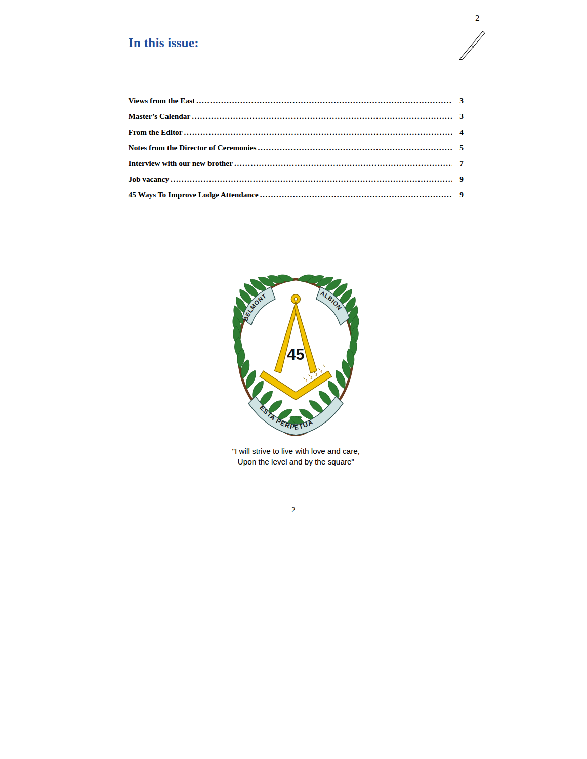2
In this issue:
Views from the East ................................................................................................................................. 3
Master’s Calendar .................................................................................................................................... 3
From the Editor ....................................................................................................................................... 4
Notes from the Director of Ceremonies ................................................................................................. 5
Interview with our new brother ......................................................................................................... 7
Job vacancy .............................................................................................................................................. 9
45 Ways To Improve Lodge Attendance ................................................................................................. 9
1 2 3 4 45 BELMONT ALBION ESTA PERPETUA
"I will strive to live with love and care,
Upon the level and by the square"
2